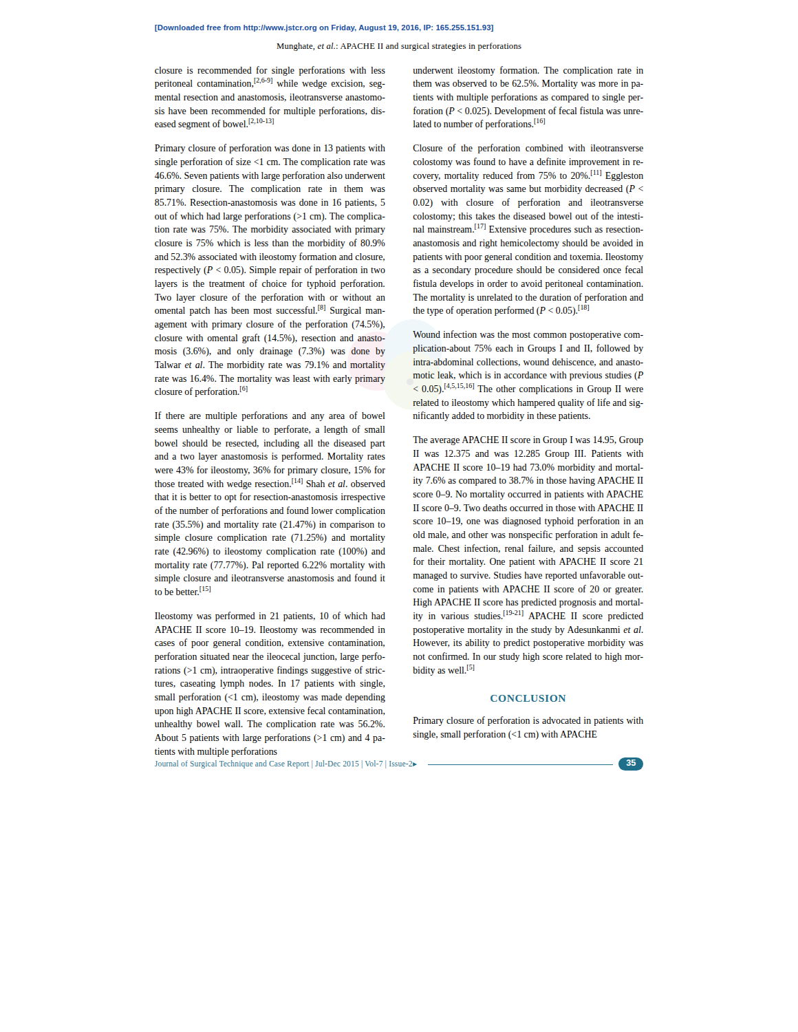[Downloaded free from http://www.jstcr.org on Friday, August 19, 2016, IP: 165.255.151.93]
Munghate, et al.: APACHE II and surgical strategies in perforations
closure is recommended for single perforations with less peritoneal contamination,[2,6-9] while wedge excision, segmental resection and anastomosis, ileotransverse anastomosis have been recommended for multiple perforations, diseased segment of bowel.[2,10-13]
Primary closure of perforation was done in 13 patients with single perforation of size <1 cm. The complication rate was 46.6%. Seven patients with large perforation also underwent primary closure. The complication rate in them was 85.71%. Resection-anastomosis was done in 16 patients, 5 out of which had large perforations (>1 cm). The complication rate was 75%. The morbidity associated with primary closure is 75% which is less than the morbidity of 80.9% and 52.3% associated with ileostomy formation and closure, respectively (P < 0.05). Simple repair of perforation in two layers is the treatment of choice for typhoid perforation. Two layer closure of the perforation with or without an omental patch has been most successful.[8] Surgical management with primary closure of the perforation (74.5%), closure with omental graft (14.5%), resection and anastomosis (3.6%), and only drainage (7.3%) was done by Talwar et al. The morbidity rate was 79.1% and mortality rate was 16.4%. The mortality was least with early primary closure of perforation.[6]
If there are multiple perforations and any area of bowel seems unhealthy or liable to perforate, a length of small bowel should be resected, including all the diseased part and a two layer anastomosis is performed. Mortality rates were 43% for ileostomy, 36% for primary closure, 15% for those treated with wedge resection.[14] Shah et al. observed that it is better to opt for resection-anastomosis irrespective of the number of perforations and found lower complication rate (35.5%) and mortality rate (21.47%) in comparison to simple closure complication rate (71.25%) and mortality rate (42.96%) to ileostomy complication rate (100%) and mortality rate (77.77%). Pal reported 6.22% mortality with simple closure and ileotransverse anastomosis and found it to be better.[15]
Ileostomy was performed in 21 patients, 10 of which had APACHE II score 10–19. Ileostomy was recommended in cases of poor general condition, extensive contamination, perforation situated near the ileocecal junction, large perforations (>1 cm), intraoperative findings suggestive of strictures, caseating lymph nodes. In 17 patients with single, small perforation (<1 cm), ileostomy was made depending upon high APACHE II score, extensive fecal contamination, unhealthy bowel wall. The complication rate was 56.2%. About 5 patients with large perforations (>1 cm) and 4 patients with multiple perforations
underwent ileostomy formation. The complication rate in them was observed to be 62.5%. Mortality was more in patients with multiple perforations as compared to single perforation (P < 0.025). Development of fecal fistula was unrelated to number of perforations.[16]
Closure of the perforation combined with ileotransverse colostomy was found to have a definite improvement in recovery, mortality reduced from 75% to 20%.[11] Eggleston observed mortality was same but morbidity decreased (P < 0.02) with closure of perforation and ileotransverse colostomy; this takes the diseased bowel out of the intestinal mainstream.[17] Extensive procedures such as resection-anastomosis and right hemicolectomy should be avoided in patients with poor general condition and toxemia. Ileostomy as a secondary procedure should be considered once fecal fistula develops in order to avoid peritoneal contamination. The mortality is unrelated to the duration of perforation and the type of operation performed (P < 0.05).[18]
Wound infection was the most common postoperative complication-about 75% each in Groups I and II, followed by intra-abdominal collections, wound dehiscence, and anastomotic leak, which is in accordance with previous studies (P < 0.05).[4,5,15,16] The other complications in Group II were related to ileostomy which hampered quality of life and significantly added to morbidity in these patients.
The average APACHE II score in Group I was 14.95, Group II was 12.375 and was 12.285 Group III. Patients with APACHE II score 10–19 had 73.0% morbidity and mortality 7.6% as compared to 38.7% in those having APACHE II score 0–9. No mortality occurred in patients with APACHE II score 0–9. Two deaths occurred in those with APACHE II score 10–19, one was diagnosed typhoid perforation in an old male, and other was nonspecific perforation in adult female. Chest infection, renal failure, and sepsis accounted for their mortality. One patient with APACHE II score 21 managed to survive. Studies have reported unfavorable outcome in patients with APACHE II score of 20 or greater. High APACHE II score has predicted prognosis and mortality in various studies.[19-21] APACHE II score predicted postoperative mortality in the study by Adesunkanmi et al. However, its ability to predict postoperative morbidity was not confirmed. In our study high score related to high morbidity as well.[5]
CONCLUSION
Primary closure of perforation is advocated in patients with single, small perforation (<1 cm) with APACHE
Journal of Surgical Technique and Case Report | Jul-Dec 2015 | Vol-7 | Issue-2
▸
35